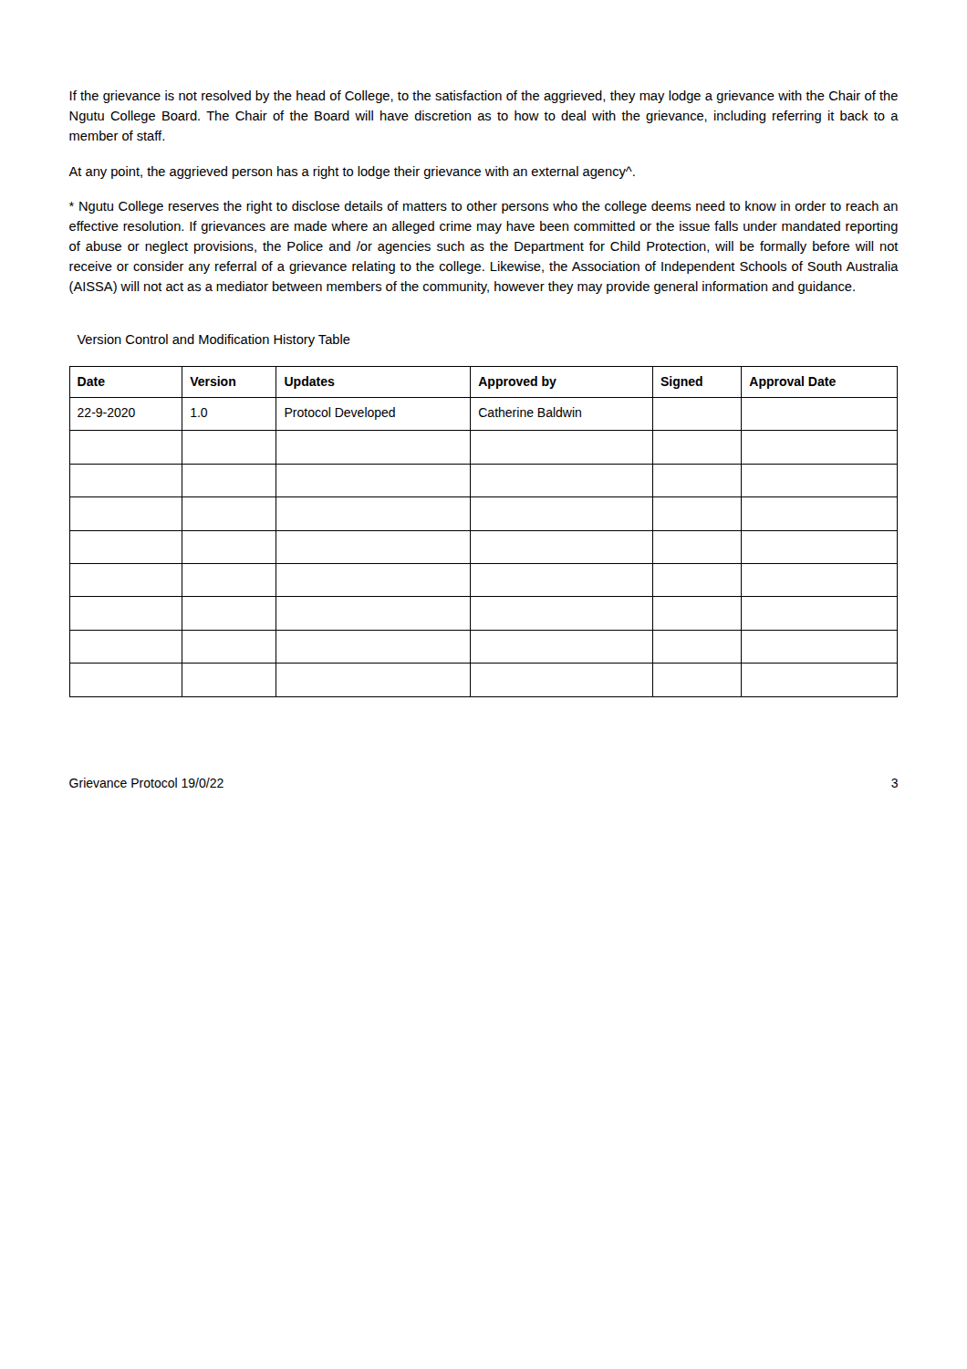If the grievance is not resolved by the head of College, to the satisfaction of the aggrieved, they may lodge a grievance with the Chair of the Ngutu College Board. The Chair of the Board will have discretion as to how to deal with the grievance, including referring it back to a member of staff.
At any point, the aggrieved person has a right to lodge their grievance with an external agency^.
* Ngutu College reserves the right to disclose details of matters to other persons who the college deems need to know in order to reach an effective resolution. If grievances are made where an alleged crime may have been committed or the issue falls under mandated reporting of abuse or neglect provisions, the Police and /or agencies such as the Department for Child Protection, will be formally before will not receive or consider any referral of a grievance relating to the college. Likewise, the Association of Independent Schools of South Australia (AISSA) will not act as a mediator between members of the community, however they may provide general information and guidance.
Version Control and Modification History Table
| Date | Version | Updates | Approved by | Signed | Approval Date |
| --- | --- | --- | --- | --- | --- |
| 22-9-2020 | 1.0 | Protocol Developed | Catherine Baldwin | | |
Grievance Protocol 19/0/22 3